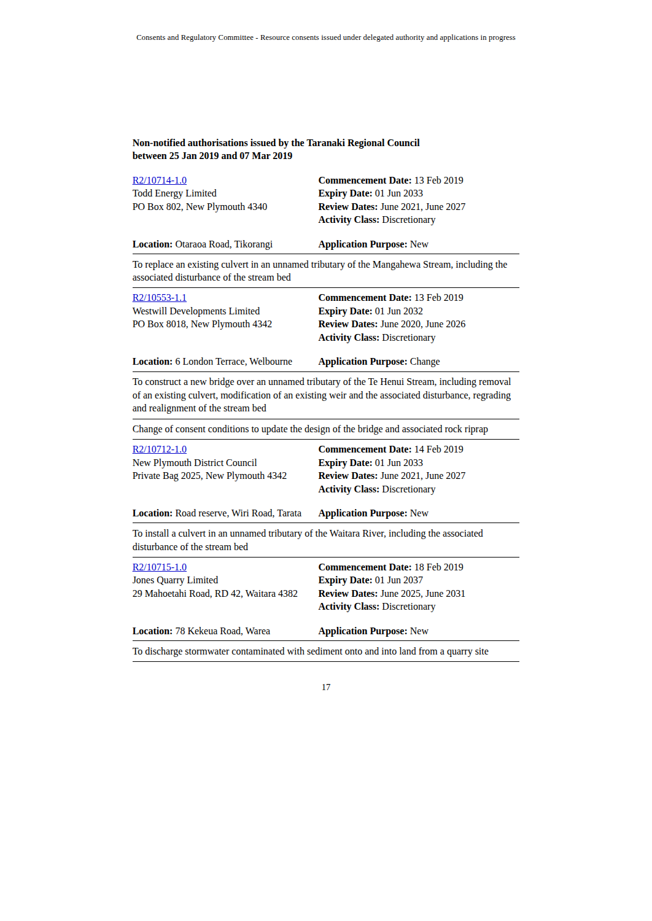Consents and Regulatory Committee - Resource consents issued under delegated authority and applications in progress
Non-notified authorisations issued by the Taranaki Regional Council
between 25 Jan 2019 and 07 Mar 2019
R2/10714-1.0
Todd Energy Limited
PO Box 802, New Plymouth 4340
Commencement Date: 13 Feb 2019
Expiry Date: 01 Jun 2033
Review Dates: June 2021, June 2027
Activity Class: Discretionary
Location: Otaraoa Road, Tikorangi
Application Purpose: New
To replace an existing culvert in an unnamed tributary of the Mangahewa Stream, including the associated disturbance of the stream bed
R2/10553-1.1
Westwill Developments Limited
PO Box 8018, New Plymouth 4342
Commencement Date: 13 Feb 2019
Expiry Date: 01 Jun 2032
Review Dates: June 2020, June 2026
Activity Class: Discretionary
Location: 6 London Terrace, Welbourne
Application Purpose: Change
To construct a new bridge over an unnamed tributary of the Te Henui Stream, including removal of an existing culvert, modification of an existing weir and the associated disturbance, regrading and realignment of the stream bed
Change of consent conditions to update the design of the bridge and associated rock riprap
R2/10712-1.0
New Plymouth District Council
Private Bag 2025, New Plymouth 4342
Commencement Date: 14 Feb 2019
Expiry Date: 01 Jun 2033
Review Dates: June 2021, June 2027
Activity Class: Discretionary
Location: Road reserve, Wiri Road, Tarata
Application Purpose: New
To install a culvert in an unnamed tributary of the Waitara River, including the associated disturbance of the stream bed
R2/10715-1.0
Jones Quarry Limited
29 Mahoetahi Road, RD 42, Waitara 4382
Commencement Date: 18 Feb 2019
Expiry Date: 01 Jun 2037
Review Dates: June 2025, June 2031
Activity Class: Discretionary
Location: 78 Kekeua Road, Warea
Application Purpose: New
To discharge stormwater contaminated with sediment onto and into land from a quarry site
17